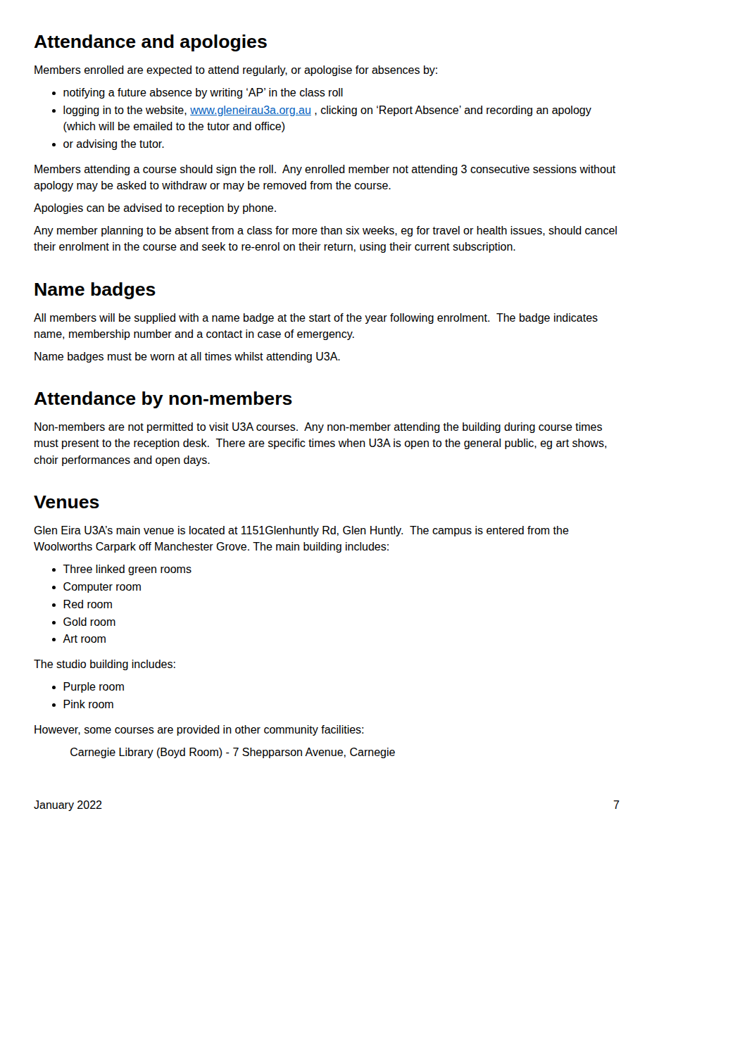Attendance and apologies
Members enrolled are expected to attend regularly, or apologise for absences by:
notifying a future absence by writing ‘AP’ in the class roll
logging in to the website, www.gleneirau3a.org.au , clicking on ‘Report Absence’ and recording an apology (which will be emailed to the tutor and office)
or advising the tutor.
Members attending a course should sign the roll. Any enrolled member not attending 3 consecutive sessions without apology may be asked to withdraw or may be removed from the course.
Apologies can be advised to reception by phone.
Any member planning to be absent from a class for more than six weeks, eg for travel or health issues, should cancel their enrolment in the course and seek to re-enrol on their return, using their current subscription.
Name badges
All members will be supplied with a name badge at the start of the year following enrolment. The badge indicates name, membership number and a contact in case of emergency.
Name badges must be worn at all times whilst attending U3A.
Attendance by non-members
Non-members are not permitted to visit U3A courses. Any non-member attending the building during course times must present to the reception desk. There are specific times when U3A is open to the general public, eg art shows, choir performances and open days.
Venues
Glen Eira U3A’s main venue is located at 1151Glenhuntly Rd, Glen Huntly. The campus is entered from the Woolworths Carpark off Manchester Grove. The main building includes:
Three linked green rooms
Computer room
Red room
Gold room
Art room
The studio building includes:
Purple room
Pink room
However, some courses are provided in other community facilities:
Carnegie Library (Boyd Room) - 7 Shepparson Avenue, Carnegie
January 2022
7